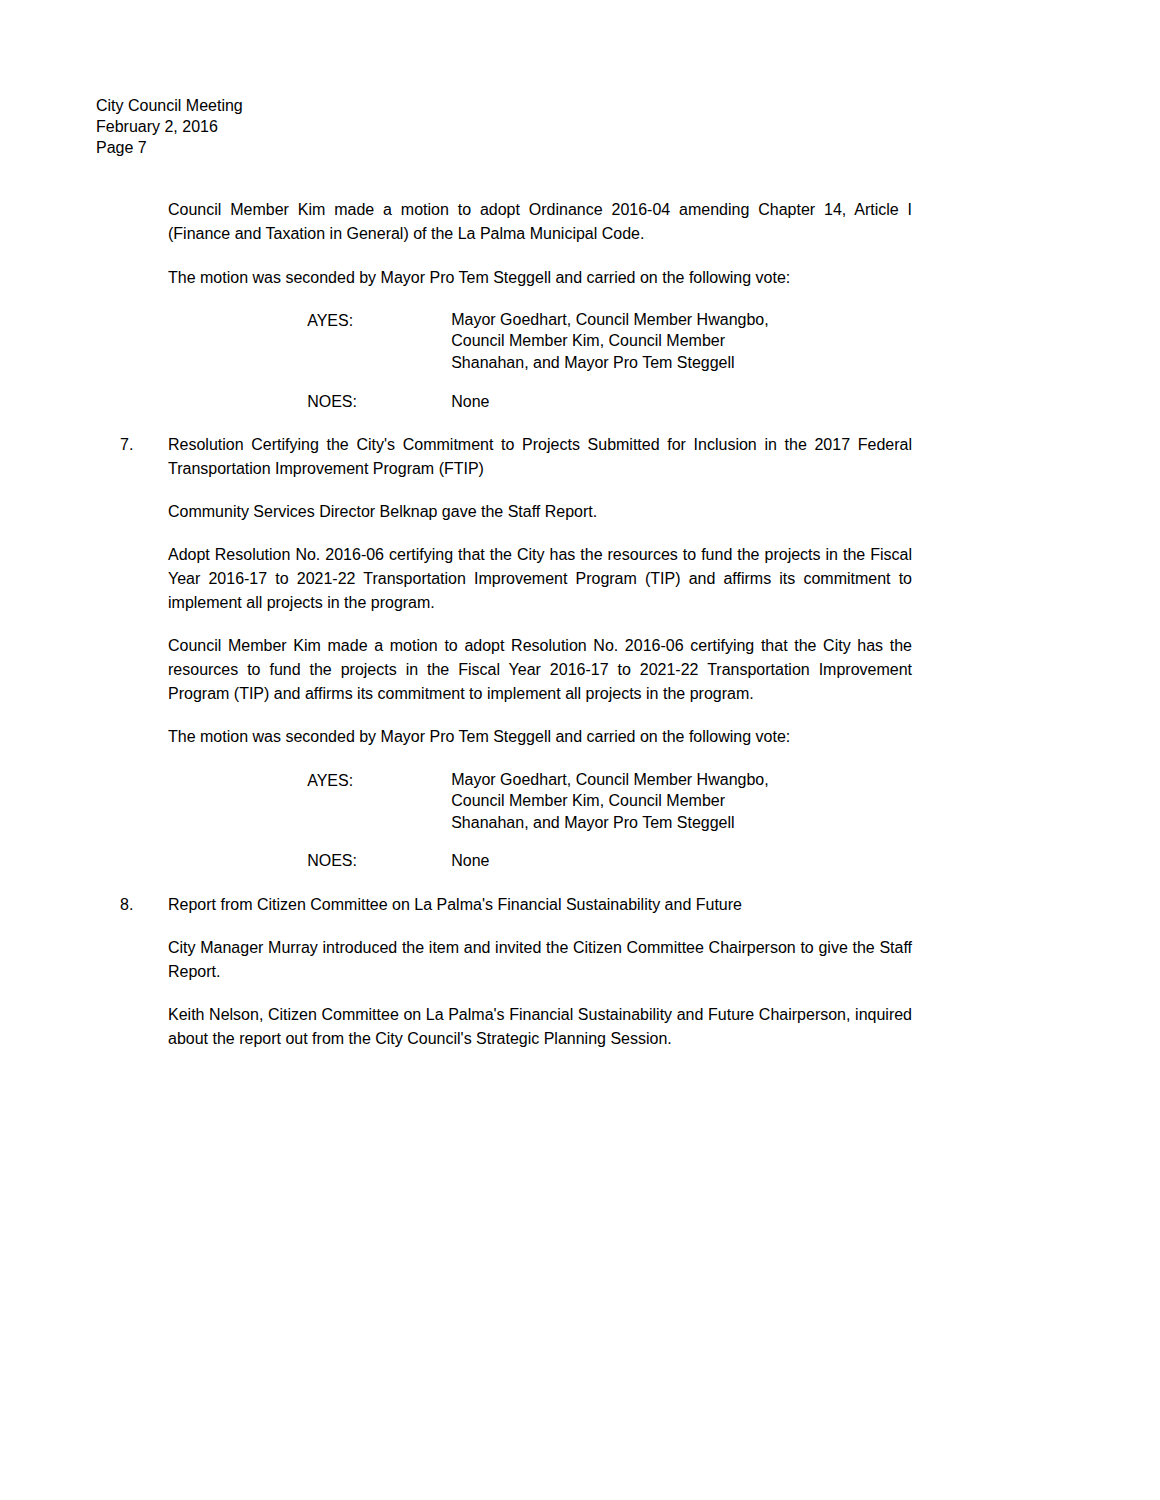City Council Meeting
February 2, 2016
Page 7
Council Member Kim made a motion to adopt Ordinance 2016-04 amending Chapter 14, Article I (Finance and Taxation in General) of the La Palma Municipal Code.
The motion was seconded by Mayor Pro Tem Steggell and carried on the following vote:
AYES:
Mayor Goedhart, Council Member Hwangbo,
Council Member Kim, Council Member
Shanahan, and Mayor Pro Tem Steggell
NOES:
None
7.
Resolution Certifying the City's Commitment to Projects Submitted for Inclusion in the 2017 Federal Transportation Improvement Program (FTIP)
Community Services Director Belknap gave the Staff Report.
Adopt Resolution No. 2016-06 certifying that the City has the resources to fund the projects in the Fiscal Year 2016-17 to 2021-22 Transportation Improvement Program (TIP) and affirms its commitment to implement all projects in the program.
Council Member Kim made a motion to adopt Resolution No. 2016-06 certifying that the City has the resources to fund the projects in the Fiscal Year 2016-17 to 2021-22 Transportation Improvement Program (TIP) and affirms its commitment to implement all projects in the program.
The motion was seconded by Mayor Pro Tem Steggell and carried on the following vote:
AYES:
Mayor Goedhart, Council Member Hwangbo,
Council Member Kim, Council Member
Shanahan, and Mayor Pro Tem Steggell
NOES:
None
8.
Report from Citizen Committee on La Palma's Financial Sustainability and Future
City Manager Murray introduced the item and invited the Citizen Committee Chairperson to give the Staff Report.
Keith Nelson, Citizen Committee on La Palma's Financial Sustainability and Future Chairperson, inquired about the report out from the City Council's Strategic Planning Session.